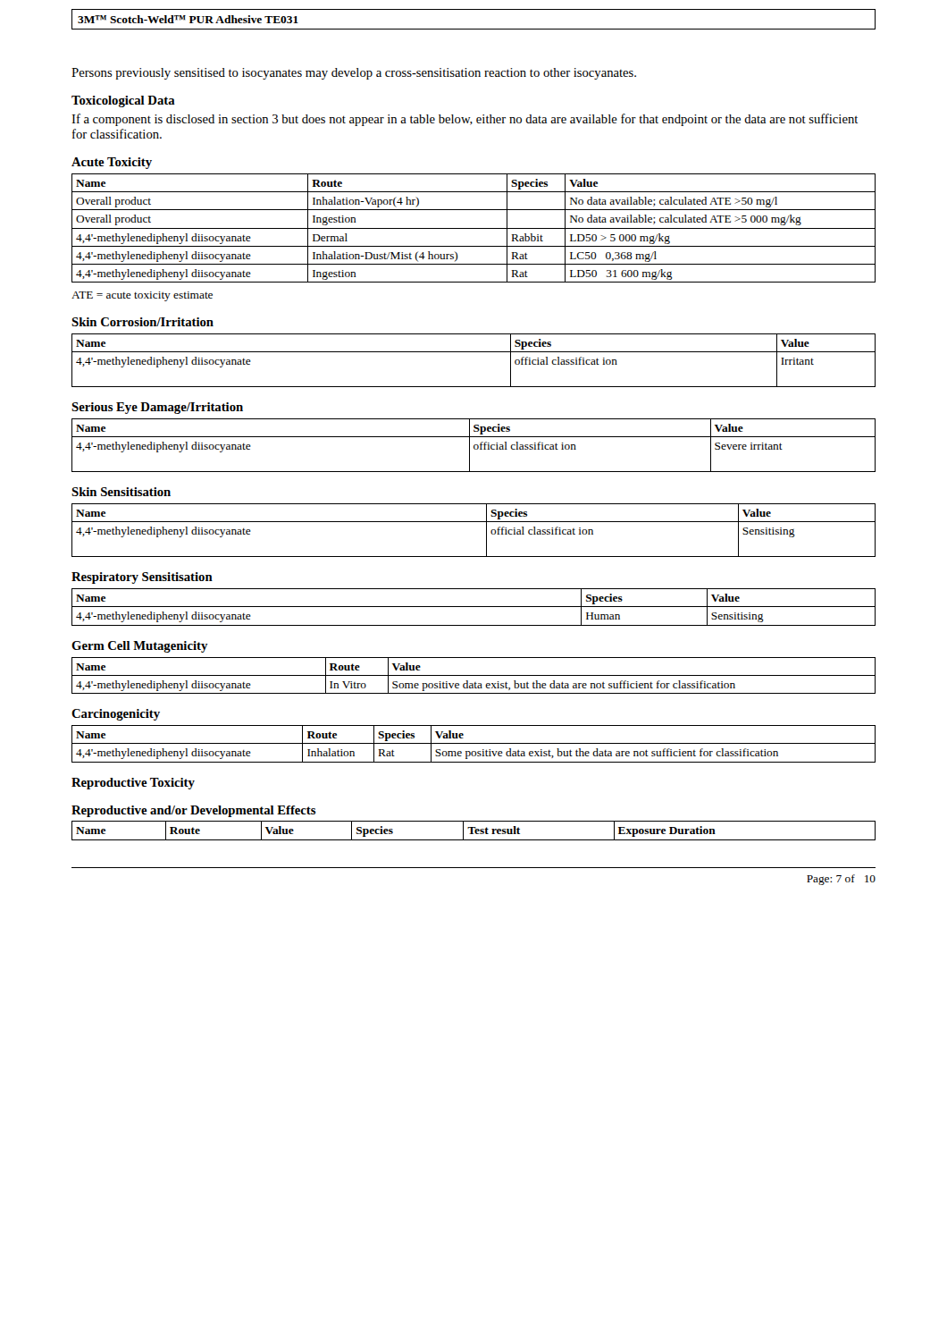3M™ Scotch-Weld™ PUR Adhesive TE031
Persons previously sensitised to isocyanates may develop a cross-sensitisation reaction to other isocyanates.
Toxicological Data
If a component is disclosed in section 3 but does not appear in a table below, either no data are available for that endpoint or the data are not sufficient for classification.
Acute Toxicity
| Name | Route | Species | Value |
| --- | --- | --- | --- |
| Overall product | Inhalation-Vapor(4 hr) | | No data available; calculated ATE >50 mg/l |
| Overall product | Ingestion | | No data available; calculated ATE >5 000 mg/kg |
| 4,4'-methylenediphenyl diisocyanate | Dermal | Rabbit | LD50 > 5 000 mg/kg |
| 4,4'-methylenediphenyl diisocyanate | Inhalation-Dust/Mist (4 hours) | Rat | LC50 0,368 mg/l |
| 4,4'-methylenediphenyl diisocyanate | Ingestion | Rat | LD50 31 600 mg/kg |
ATE = acute toxicity estimate
Skin Corrosion/Irritation
| Name | Species | Value |
| --- | --- | --- |
| 4,4'-methylenediphenyl diisocyanate | official classificat ion | Irritant |
Serious Eye Damage/Irritation
| Name | Species | Value |
| --- | --- | --- |
| 4,4'-methylenediphenyl diisocyanate | official classificat ion | Severe irritant |
Skin Sensitisation
| Name | Species | Value |
| --- | --- | --- |
| 4,4'-methylenediphenyl diisocyanate | official classificat ion | Sensitising |
Respiratory Sensitisation
| Name | Species | Value |
| --- | --- | --- |
| 4,4'-methylenediphenyl diisocyanate | Human | Sensitising |
Germ Cell Mutagenicity
| Name | Route | Value |
| --- | --- | --- |
| 4,4'-methylenediphenyl diisocyanate | In Vitro | Some positive data exist, but the data are not sufficient for classification |
Carcinogenicity
| Name | Route | Species | Value |
| --- | --- | --- | --- |
| 4,4'-methylenediphenyl diisocyanate | Inhalation | Rat | Some positive data exist, but the data are not sufficient for classification |
Reproductive Toxicity
Reproductive and/or Developmental Effects
| Name | Route | Value | Species | Test result | Exposure Duration |
| --- | --- | --- | --- | --- | --- |
Page: 7 of 10